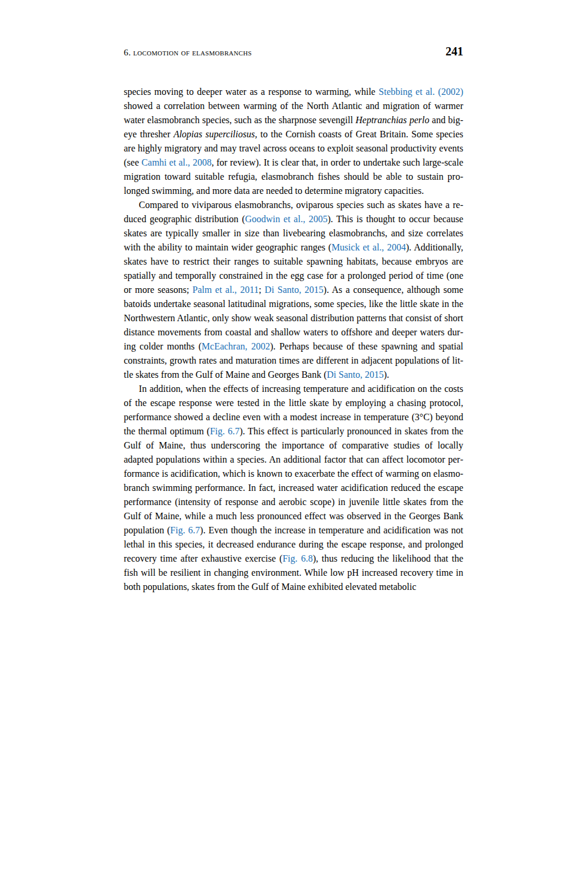6. locomotion of elasmobranchs 241
species moving to deeper water as a response to warming, while Stebbing et al. (2002) showed a correlation between warming of the North Atlantic and migration of warmer water elasmobranch species, such as the sharpnose sevengill Heptranchias perlo and big-eye thresher Alopias superciliosus, to the Cornish coasts of Great Britain. Some species are highly migratory and may travel across oceans to exploit seasonal productivity events (see Camhi et al., 2008, for review). It is clear that, in order to undertake such large-scale migration toward suitable refugia, elasmobranch fishes should be able to sustain prolonged swimming, and more data are needed to determine migratory capacities.
Compared to viviparous elasmobranchs, oviparous species such as skates have a reduced geographic distribution (Goodwin et al., 2005). This is thought to occur because skates are typically smaller in size than livebearing elasmobranchs, and size correlates with the ability to maintain wider geographic ranges (Musick et al., 2004). Additionally, skates have to restrict their ranges to suitable spawning habitats, because embryos are spatially and temporally constrained in the egg case for a prolonged period of time (one or more seasons; Palm et al., 2011; Di Santo, 2015). As a consequence, although some batoids undertake seasonal latitudinal migrations, some species, like the little skate in the Northwestern Atlantic, only show weak seasonal distribution patterns that consist of short distance movements from coastal and shallow waters to offshore and deeper waters during colder months (McEachran, 2002). Perhaps because of these spawning and spatial constraints, growth rates and maturation times are different in adjacent populations of little skates from the Gulf of Maine and Georges Bank (Di Santo, 2015).
In addition, when the effects of increasing temperature and acidification on the costs of the escape response were tested in the little skate by employing a chasing protocol, performance showed a decline even with a modest increase in temperature (3°C) beyond the thermal optimum (Fig. 6.7). This effect is particularly pronounced in skates from the Gulf of Maine, thus underscoring the importance of comparative studies of locally adapted populations within a species. An additional factor that can affect locomotor performance is acidification, which is known to exacerbate the effect of warming on elasmobranch swimming performance. In fact, increased water acidification reduced the escape performance (intensity of response and aerobic scope) in juvenile little skates from the Gulf of Maine, while a much less pronounced effect was observed in the Georges Bank population (Fig. 6.7). Even though the increase in temperature and acidification was not lethal in this species, it decreased endurance during the escape response, and prolonged recovery time after exhaustive exercise (Fig. 6.8), thus reducing the likelihood that the fish will be resilient in changing environment. While low pH increased recovery time in both populations, skates from the Gulf of Maine exhibited elevated metabolic